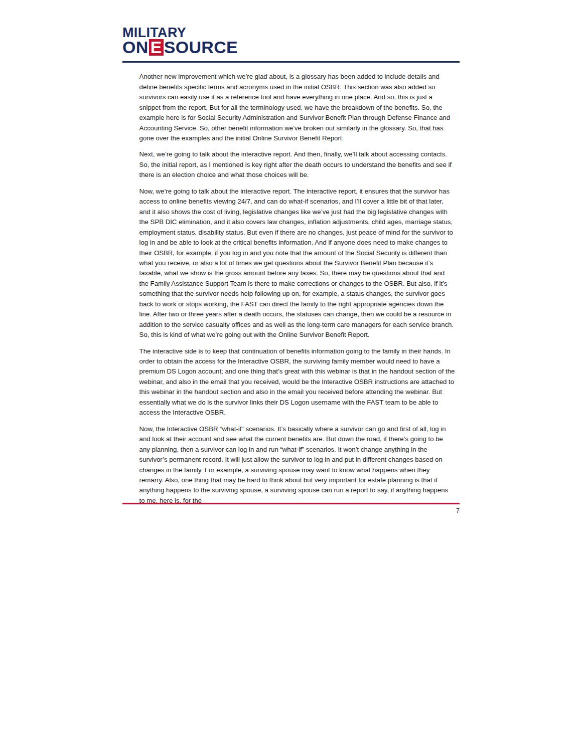MILITARY ON ESOURCE
Another new improvement which we’re glad about, is a glossary has been added to include details and define benefits specific terms and acronyms used in the initial OSBR. This section was also added so survivors can easily use it as a reference tool and have everything in one place. And so, this is just a snippet from the report. But for all the terminology used, we have the breakdown of the benefits. So, the example here is for Social Security Administration and Survivor Benefit Plan through Defense Finance and Accounting Service. So, other benefit information we’ve broken out similarly in the glossary. So, that has gone over the examples and the initial Online Survivor Benefit Report.
Next, we’re going to talk about the interactive report. And then, finally, we’ll talk about accessing contacts. So, the initial report, as I mentioned is key right after the death occurs to understand the benefits and see if there is an election choice and what those choices will be.
Now, we’re going to talk about the interactive report. The interactive report, it ensures that the survivor has access to online benefits viewing 24/7, and can do what-if scenarios, and I’ll cover a little bit of that later, and it also shows the cost of living, legislative changes like we’ve just had the big legislative changes with the SPB DIC elimination, and it also covers law changes, inflation adjustments, child ages, marriage status, employment status, disability status. But even if there are no changes, just peace of mind for the survivor to log in and be able to look at the critical benefits information. And if anyone does need to make changes to their OSBR, for example, if you log in and you note that the amount of the Social Security is different than what you receive, or also a lot of times we get questions about the Survivor Benefit Plan because it’s taxable, what we show is the gross amount before any taxes. So, there may be questions about that and the Family Assistance Support Team is there to make corrections or changes to the OSBR. But also, if it’s something that the survivor needs help following up on, for example, a status changes, the survivor goes back to work or stops working, the FAST can direct the family to the right appropriate agencies down the line. After two or three years after a death occurs, the statuses can change, then we could be a resource in addition to the service casualty offices and as well as the long-term care managers for each service branch. So, this is kind of what we’re going out with the Online Survivor Benefit Report.
The interactive side is to keep that continuation of benefits information going to the family in their hands. In order to obtain the access for the Interactive OSBR, the surviving family member would need to have a premium DS Logon account; and one thing that’s great with this webinar is that in the handout section of the webinar, and also in the email that you received, would be the Interactive OSBR instructions are attached to this webinar in the handout section and also in the email you received before attending the webinar. But essentially what we do is the survivor links their DS Logon username with the FAST team to be able to access the Interactive OSBR.
Now, the Interactive OSBR “what-if” scenarios. It’s basically where a survivor can go and first of all, log in and look at their account and see what the current benefits are. But down the road, if there’s going to be any planning, then a survivor can log in and run “what-if” scenarios. It won’t change anything in the survivor’s permanent record. It will just allow the survivor to log in and put in different changes based on changes in the family. For example, a surviving spouse may want to know what happens when they remarry. Also, one thing that may be hard to think about but very important for estate planning is that if anything happens to the surviving spouse, a surviving spouse can run a report to say, if anything happens to me, here is, for the
7